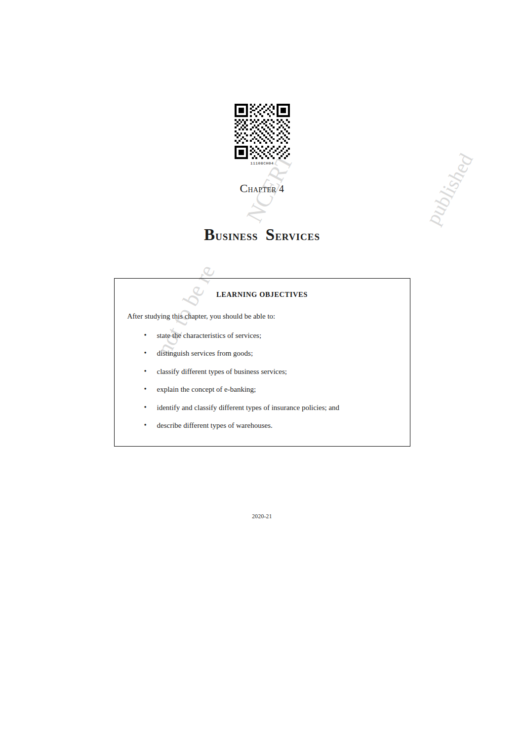published
NCERT
not to be re
11108CH04
Chapter 4
Business Services
Learning Objectives
After studying this chapter, you should be able to:
state the characteristics of services;
distinguish services from goods;
classify different types of business services;
explain the concept of e-banking;
identify and classify different types of insurance policies; and
describe different types of warehouses.
2020-21